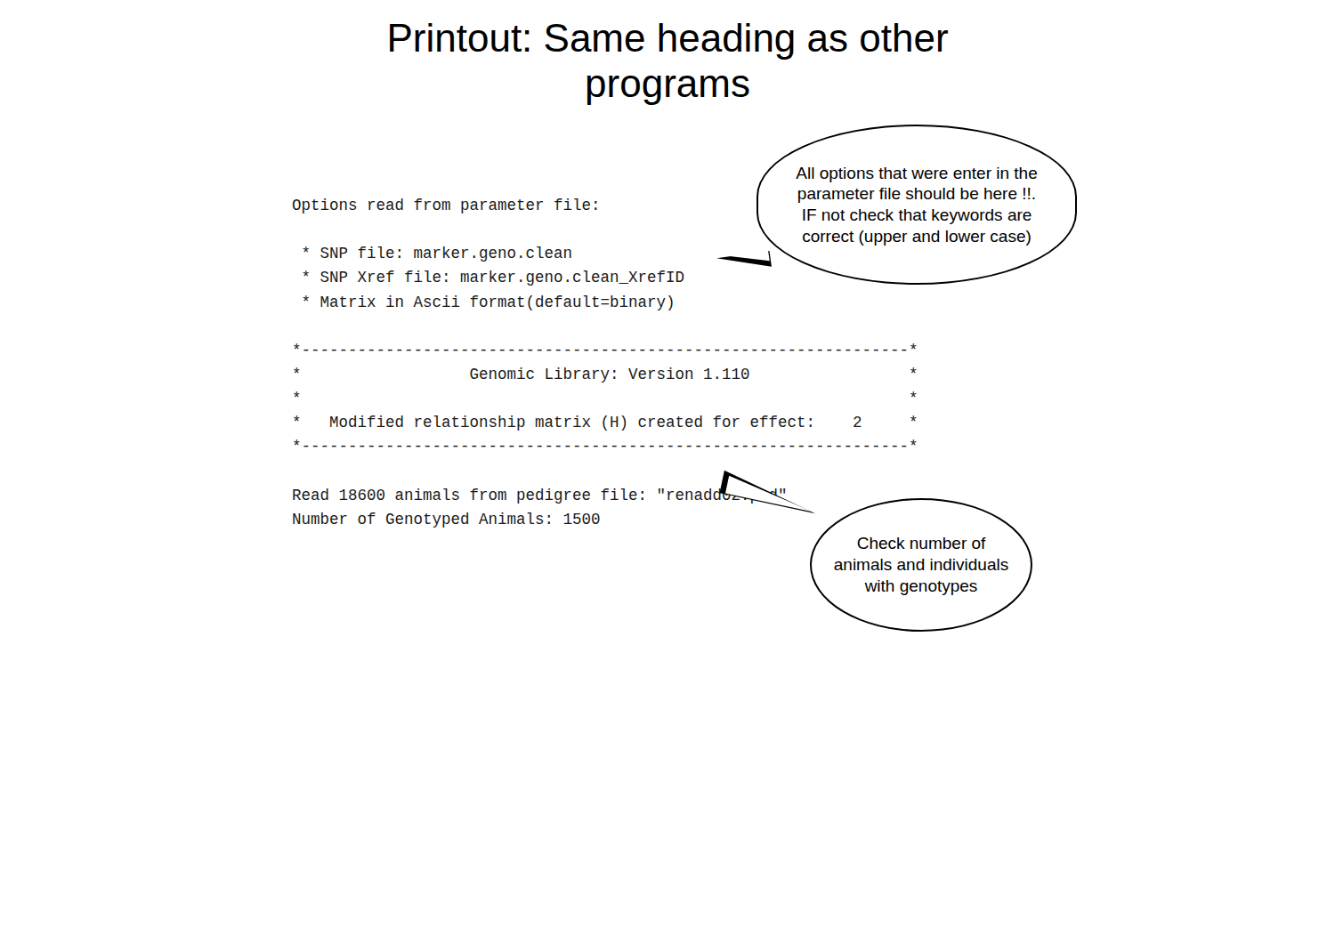Printout: Same heading as other
programs
Options read from parameter file: * SNP file: marker.geno.clean * SNP Xref file: marker.geno.clean_XrefID * Matrix in Ascii format(default=binary) *-----------------------------------------------------------------* * Genomic Library: Version 1.110 * * * * Modified relationship matrix (H) created for effect: 2 * *-----------------------------------------------------------------* Read 18600 animals from pedigree file: "renadd02.ped" Number of Genotyped Animals: 1500
All options that were enter in the parameter file should be here !!.
IF not check that keywords are correct (upper and lower case)
Check number of animals and individuals with genotypes